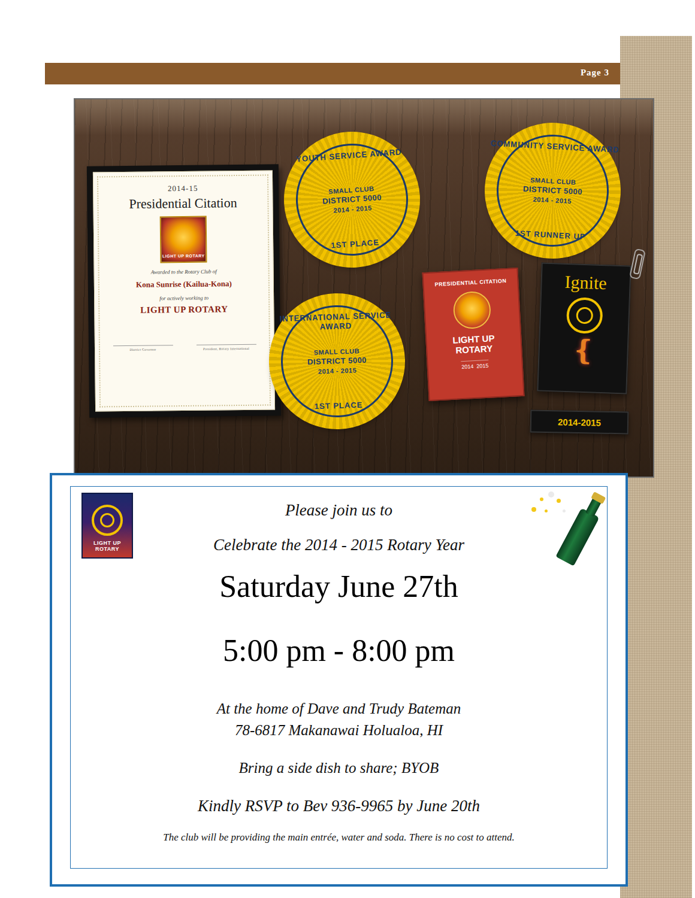Page 3
2014-15
Presidential Citation
LIGHT UP ROTARY
Awarded to the Rotary Club of
Kona Sunrise (Kailua-Kona)
for actively working to
LIGHT UP ROTARY
District Governor
President, Rotary International
YOUTH SERVICE AWARD
SMALL CLUB
DISTRICT 5000
2014 - 2015
1ST PLACE
COMMUNITY SERVICE AWARD
SMALL CLUB
DISTRICT 5000
2014 - 2015
1ST RUNNER UP
INTERNATIONAL SERVICE AWARD
SMALL CLUB
DISTRICT 5000
2014 - 2015
1ST PLACE
PRESIDENTIAL CITATION
LIGHT UP
ROTARY
2014 2015
Ignite
❴
2014-2015
LIGHT UP ROTARY
Please join us to
Celebrate the 2014 - 2015 Rotary Year
Saturday June 27th
5:00 pm - 8:00 pm
At the home of Dave and Trudy Bateman
78-6817 Makanawai Holualoa, HI
Bring a side dish to share; BYOB
Kindly RSVP to Bev 936-9965 by June 20th
The club will be providing the main entrée, water and soda. There is no cost to attend.